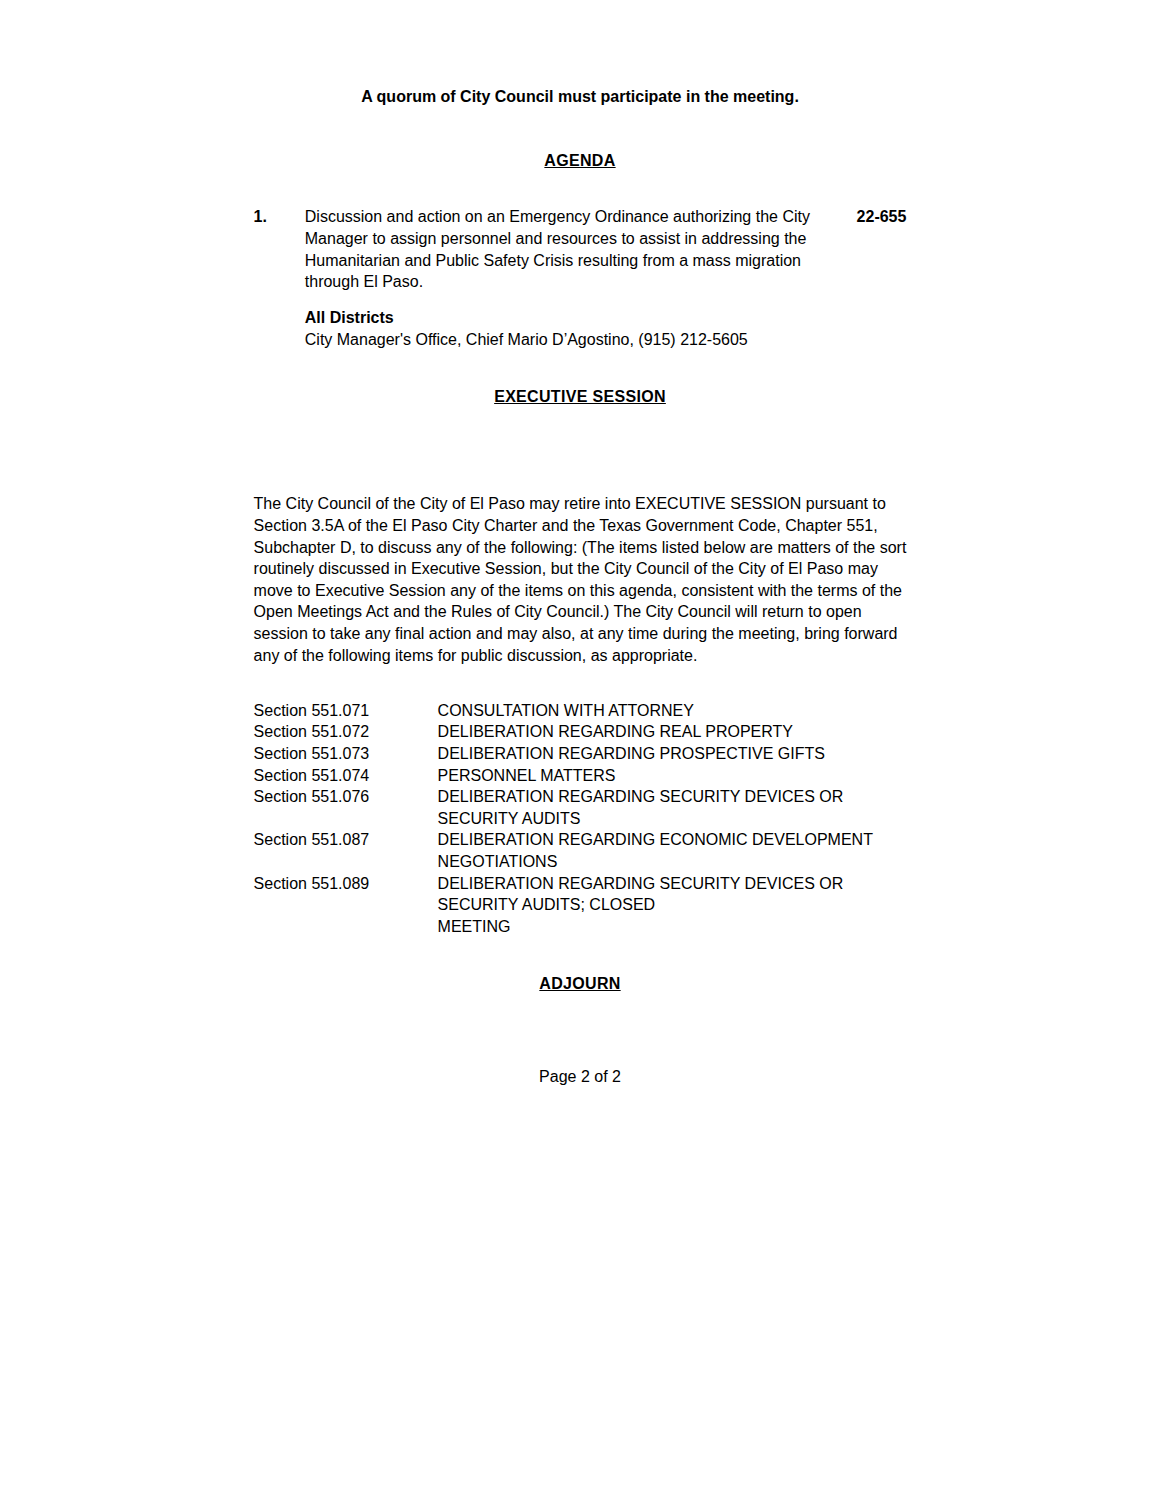A quorum of City Council must participate in the meeting.
AGENDA
1.
Discussion and action on an Emergency Ordinance authorizing the City Manager to assign personnel and resources to assist in addressing the Humanitarian and Public Safety Crisis resulting from a mass migration through El Paso.
22-655
All Districts
City Manager's Office, Chief Mario D’Agostino, (915) 212-5605
EXECUTIVE SESSION
The City Council of the City of El Paso may retire into EXECUTIVE SESSION pursuant to Section 3.5A of the El Paso City Charter and the Texas Government Code, Chapter 551, Subchapter D, to discuss any of the following: (The items listed below are matters of the sort routinely discussed in Executive Session, but the City Council of the City of El Paso may move to Executive Session any of the items on this agenda, consistent with the terms of the Open Meetings Act and the Rules of City Council.) The City Council will return to open session to take any final action and may also, at any time during the meeting, bring forward any of the following items for public discussion, as appropriate.
| Section 551.071 | CONSULTATION WITH ATTORNEY |
| Section 551.072 | DELIBERATION REGARDING REAL PROPERTY |
| Section 551.073 | DELIBERATION REGARDING PROSPECTIVE GIFTS |
| Section 551.074 | PERSONNEL MATTERS |
| Section 551.076 | DELIBERATION REGARDING SECURITY DEVICES OR SECURITY AUDITS |
| Section 551.087 | DELIBERATION REGARDING ECONOMIC DEVELOPMENT NEGOTIATIONS |
| Section 551.089 | DELIBERATION REGARDING SECURITY DEVICES OR SECURITY AUDITS; CLOSED MEETING |
ADJOURN
Page 2 of 2